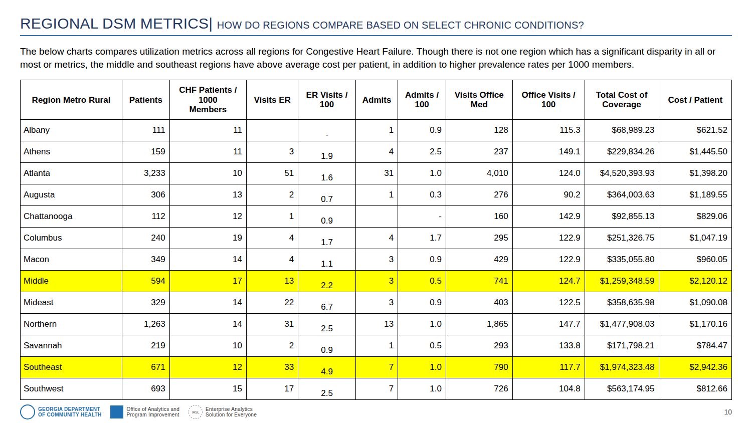REGIONAL DSM METRICS| HOW DO REGIONS COMPARE BASED ON SELECT CHRONIC CONDITIONS?
The below charts compares utilization metrics across all regions for Congestive Heart Failure. Though there is not one region which has a significant disparity in all or most or metrics, the middle and southeast regions have above average cost per patient, in addition to higher prevalence rates per 1000 members.
| Region Metro Rural | Patients | CHF Patients / 1000 Members | Visits ER | ER Visits / 100 | Admits | Admits / 100 | Visits Office Med | Office Visits / 100 | Total Cost of Coverage | Cost / Patient |
| --- | --- | --- | --- | --- | --- | --- | --- | --- | --- | --- |
| Albany | 111 | 11 | | - | 1 | 0.9 | 128 | 115.3 | $68,989.23 | $621.52 |
| Athens | 159 | 11 | 3 | 1.9 | 4 | 2.5 | 237 | 149.1 | $229,834.26 | $1,445.50 |
| Atlanta | 3,233 | 10 | 51 | 1.6 | 31 | 1.0 | 4,010 | 124.0 | $4,520,393.93 | $1,398.20 |
| Augusta | 306 | 13 | 2 | 0.7 | 1 | 0.3 | 276 | 90.2 | $364,003.63 | $1,189.55 |
| Chattanooga | 112 | 12 | 1 | 0.9 | | - | 160 | 142.9 | $92,855.13 | $829.06 |
| Columbus | 240 | 19 | 4 | 1.7 | 4 | 1.7 | 295 | 122.9 | $251,326.75 | $1,047.19 |
| Macon | 349 | 14 | 4 | 1.1 | 3 | 0.9 | 429 | 122.9 | $335,055.80 | $960.05 |
| Middle | 594 | 17 | 13 | 2.2 | 3 | 0.5 | 741 | 124.7 | $1,259,348.59 | $2,120.12 |
| Mideast | 329 | 14 | 22 | 6.7 | 3 | 0.9 | 403 | 122.5 | $358,635.98 | $1,090.08 |
| Northern | 1,263 | 14 | 31 | 2.5 | 13 | 1.0 | 1,865 | 147.7 | $1,477,908.03 | $1,170.16 |
| Savannah | 219 | 10 | 2 | 0.9 | 1 | 0.5 | 293 | 133.8 | $171,798.21 | $784.47 |
| Southeast | 671 | 12 | 33 | 4.9 | 7 | 1.0 | 790 | 117.7 | $1,974,323.48 | $2,942.36 |
| Southwest | 693 | 15 | 17 | 2.5 | 7 | 1.0 | 726 | 104.8 | $563,174.95 | $812.66 |
GEORGIA DEPARTMENT
OF COMMUNITY HEALTH
Office of Analytics and
Program Improvement
IASL Enterprise Analytics
Solution for Everyone
10